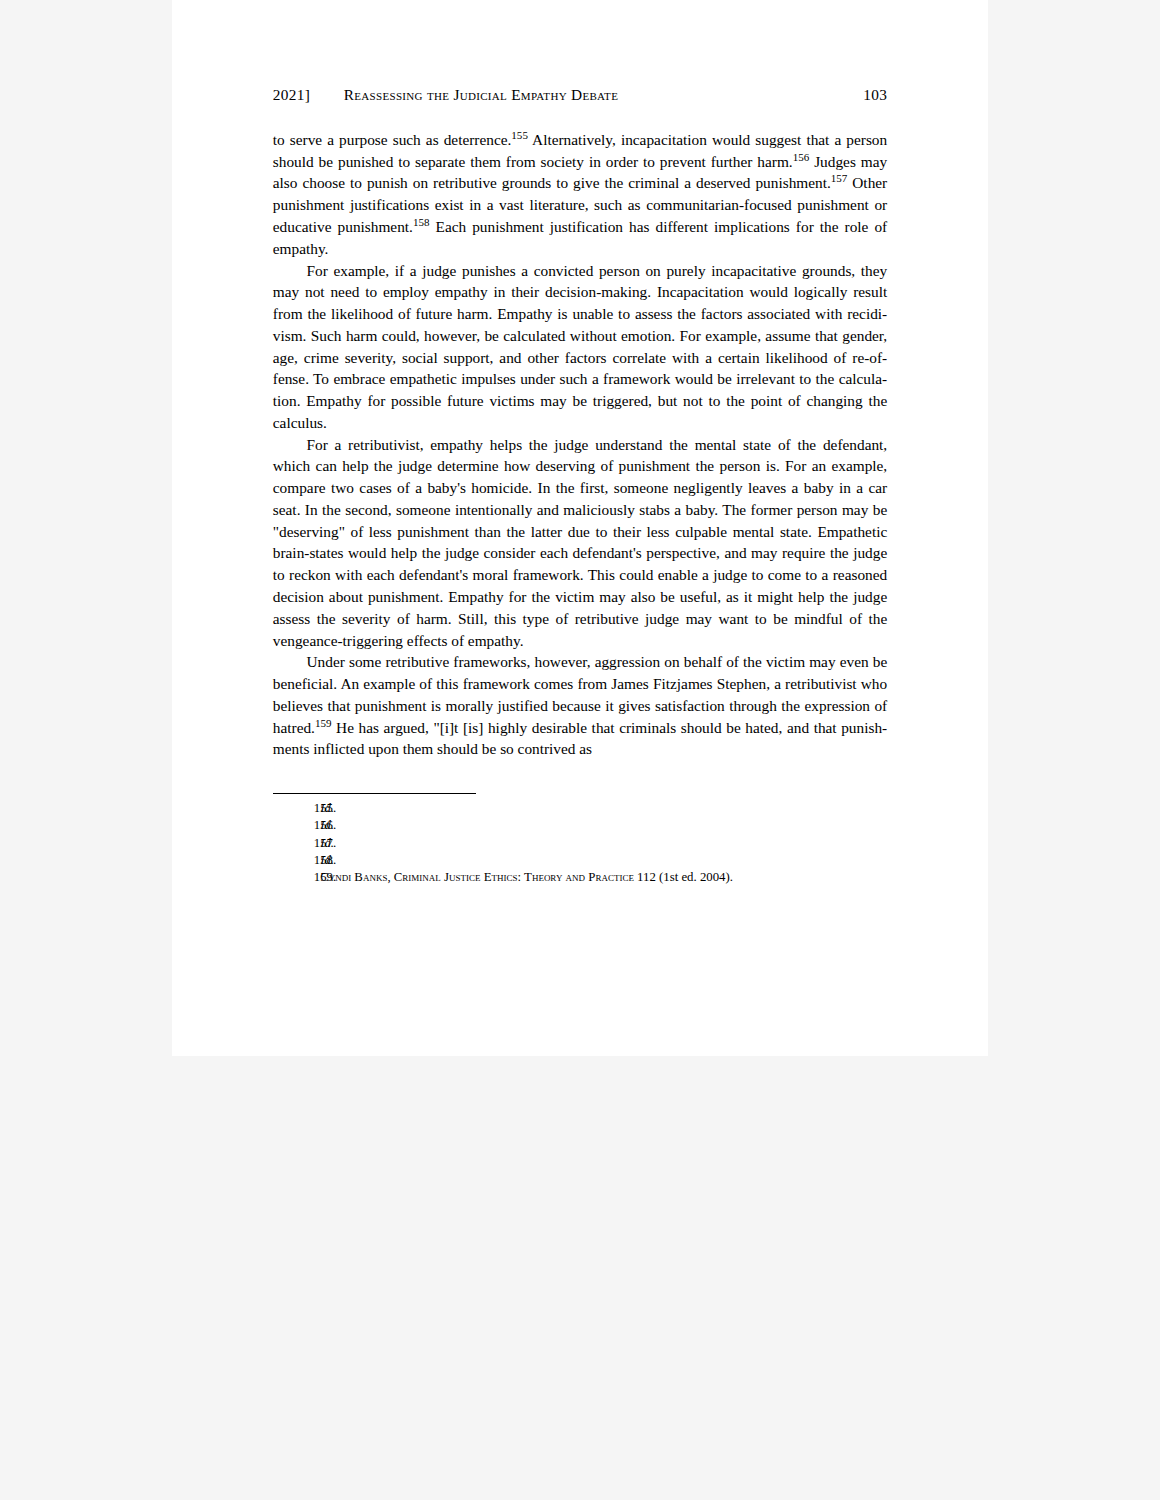2021] Reassessing the Judicial Empathy Debate103
to serve a purpose such as deterrence.155 Alternatively, incapacitation would suggest that a person should be punished to separate them from society in order to prevent further harm.156 Judges may also choose to punish on retributive grounds to give the criminal a deserved punishment.157 Other punishment justifications exist in a vast literature, such as communitarian-focused punishment or educative punishment.158 Each punishment justification has different implications for the role of empathy.
For example, if a judge punishes a convicted person on purely incapacitative grounds, they may not need to employ empathy in their decision-making. Incapacitation would logically result from the likelihood of future harm. Empathy is unable to assess the factors associated with recidivism. Such harm could, however, be calculated without emotion. For example, assume that gender, age, crime severity, social support, and other factors correlate with a certain likelihood of re-offense. To embrace empathetic impulses under such a framework would be irrelevant to the calculation. Empathy for possible future victims may be triggered, but not to the point of changing the calculus.
For a retributivist, empathy helps the judge understand the mental state of the defendant, which can help the judge determine how deserving of punishment the person is. For an example, compare two cases of a baby's homicide. In the first, someone negligently leaves a baby in a car seat. In the second, someone intentionally and maliciously stabs a baby. The former person may be "deserving" of less punishment than the latter due to their less culpable mental state. Empathetic brain-states would help the judge consider each defendant's perspective, and may require the judge to reckon with each defendant's moral framework. This could enable a judge to come to a reasoned decision about punishment. Empathy for the victim may also be useful, as it might help the judge assess the severity of harm. Still, this type of retributive judge may want to be mindful of the vengeance-triggering effects of empathy.
Under some retributive frameworks, however, aggression on behalf of the victim may even be beneficial. An example of this framework comes from James Fitzjames Stephen, a retributivist who believes that punishment is morally justified because it gives satisfaction through the expression of hatred.159 He has argued, "[i]t [is] highly desirable that criminals should be hated, and that punishments inflicted upon them should be so contrived as
155. Id.
156. Id.
157. Id.
158. Id.
159. Cyndi Banks, Criminal Justice Ethics: Theory and Practice 112 (1st ed. 2004).